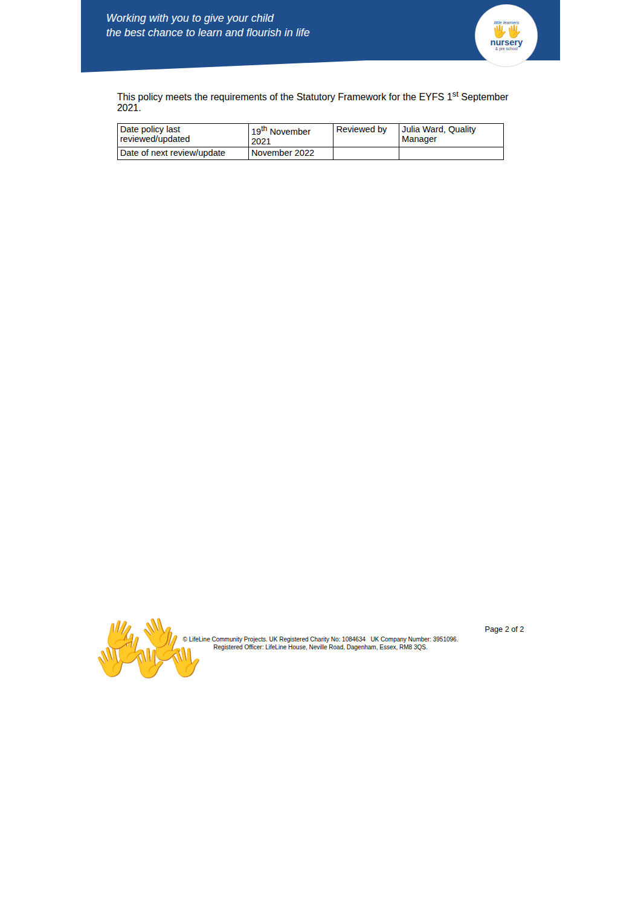Working with you to give your child
the best chance to learn and flourish in life
little learners
🖐️🖐️
nursery
& pre school
This policy meets the requirements of the Statutory Framework for the EYFS 1st September 2021.
| Date policy last reviewed/updated | 19 th November 2021 | Reviewed by | Julia Ward, Quality Manager |
| Date of next review/update | November 2022 | | |
🖐️ 🖐️ 🖐️ 🖐️ 🖐️ 🖐️ 🖐️
Page 2 of 2
© LifeLine Community Projects. UK Registered Charity No: 1084634 UK Company Number: 3951096.
Registered Officer: LifeLine House, Neville Road, Dagenham, Essex, RM8 3QS.